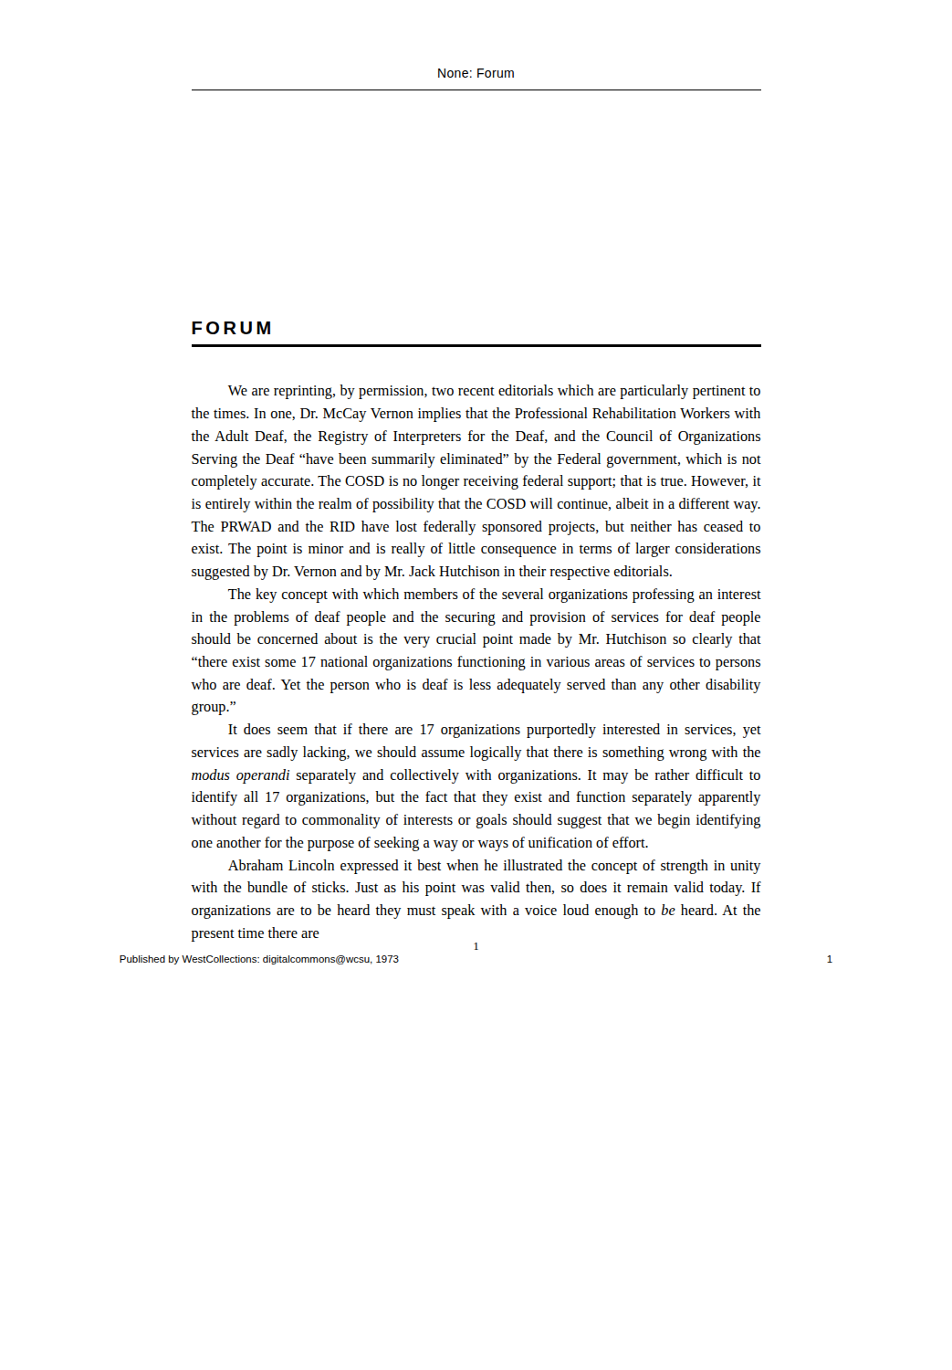None: Forum
FORUM
We are reprinting, by permission, two recent editorials which are particularly pertinent to the times. In one, Dr. McCay Vernon implies that the Professional Rehabilitation Workers with the Adult Deaf, the Registry of Interpreters for the Deaf, and the Council of Organizations Serving the Deaf “have been summarily eliminated” by the Federal government, which is not completely accurate. The COSD is no longer receiving federal support; that is true. However, it is entirely within the realm of possibility that the COSD will continue, albeit in a different way. The PRWAD and the RID have lost federally sponsored projects, but neither has ceased to exist. The point is minor and is really of little consequence in terms of larger considerations suggested by Dr. Vernon and by Mr. Jack Hutchison in their respective editorials.
The key concept with which members of the several organizations professing an interest in the problems of deaf people and the securing and provision of services for deaf people should be concerned about is the very crucial point made by Mr. Hutchison so clearly that “there exist some 17 national organizations functioning in various areas of services to persons who are deaf. Yet the person who is deaf is less adequately served than any other disability group.”
It does seem that if there are 17 organizations purportedly interested in services, yet services are sadly lacking, we should assume logically that there is something wrong with the modus operandi separately and collectively with organizations. It may be rather difficult to identify all 17 organizations, but the fact that they exist and function separately apparently without regard to commonality of interests or goals should suggest that we begin identifying one another for the purpose of seeking a way or ways of unification of effort.
Abraham Lincoln expressed it best when he illustrated the concept of strength in unity with the bundle of sticks. Just as his point was valid then, so does it remain valid today. If organizations are to be heard they must speak with a voice loud enough to be heard. At the present time there are
Published by WestCollections: digitalcommons@wcsu, 1973 1 1